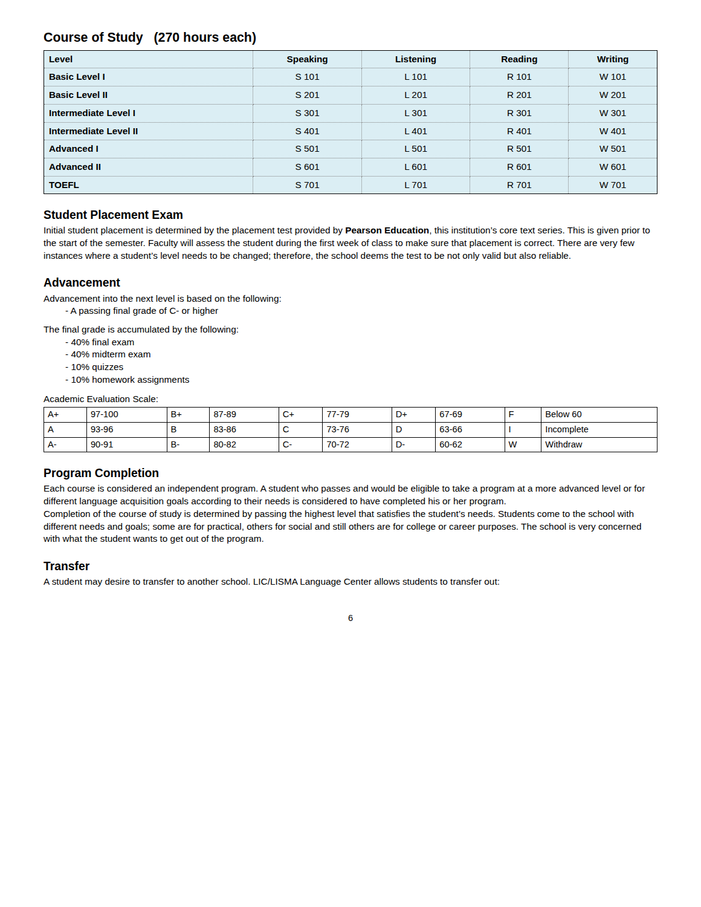Course of Study (270 hours each)
| Level | Speaking | Listening | Reading | Writing |
| --- | --- | --- | --- | --- |
| Basic Level I | S 101 | L 101 | R 101 | W 101 |
| Basic Level II | S 201 | L 201 | R 201 | W 201 |
| Intermediate Level I | S 301 | L 301 | R 301 | W 301 |
| Intermediate Level II | S 401 | L 401 | R 401 | W 401 |
| Advanced I | S 501 | L 501 | R 501 | W 501 |
| Advanced II | S 601 | L 601 | R 601 | W 601 |
| TOEFL | S 701 | L 701 | R 701 | W 701 |
Student Placement Exam
Initial student placement is determined by the placement test provided by Pearson Education, this institution’s core text series. This is given prior to the start of the semester. Faculty will assess the student during the first week of class to make sure that placement is correct. There are very few instances where a student’s level needs to be changed; therefore, the school deems the test to be not only valid but also reliable.
Advancement
Advancement into the next level is based on the following:
A passing final grade of C- or higher
The final grade is accumulated by the following:
40% final exam
40% midterm exam
10% quizzes
10% homework assignments
Academic Evaluation Scale:
| A+ | 97-100 | B+ | 87-89 | C+ | 77-79 | D+ | 67-69 | F | Below 60 |
| A | 93-96 | B | 83-86 | C | 73-76 | D | 63-66 | I | Incomplete |
| A- | 90-91 | B- | 80-82 | C- | 70-72 | D- | 60-62 | W | Withdraw |
Program Completion
Each course is considered an independent program. A student who passes and would be eligible to take a program at a more advanced level or for different language acquisition goals according to their needs is considered to have completed his or her program.
Completion of the course of study is determined by passing the highest level that satisfies the student’s needs. Students come to the school with different needs and goals; some are for practical, others for social and still others are for college or career purposes. The school is very concerned with what the student wants to get out of the program.
Transfer
A student may desire to transfer to another school. LIC/LISMA Language Center allows students to transfer out:
6